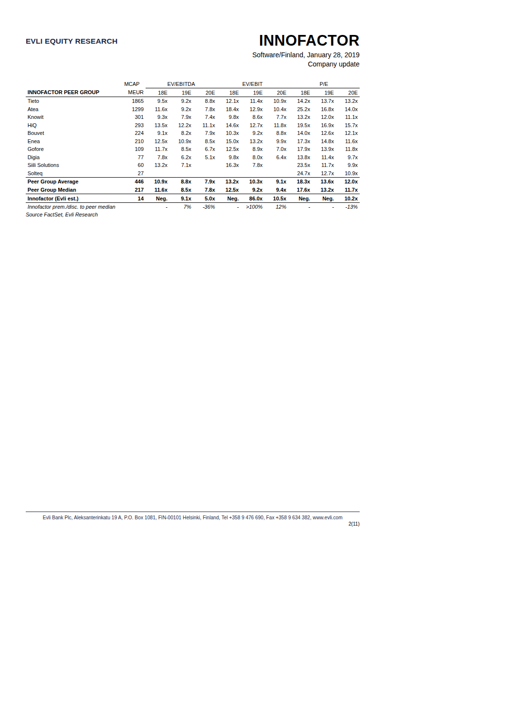EVLI EQUITY RESEARCH
INNOFACTOR
Software/Finland, January 28, 2019
Company update
| | MCAP | EV/EBITDA | EV/EBIT | P/E |
| --- | --- | --- | --- | --- |
| INNOFACTOR PEER GROUP | MEUR | 18E | 19E | 20E | 18E | 19E | 20E | 18E | 19E | 20E |
| Tieto | 1865 | 9.5x | 9.2x | 8.8x | 12.1x | 11.4x | 10.9x | 14.2x | 13.7x | 13.2x |
| Atea | 1299 | 11.6x | 9.2x | 7.8x | 18.4x | 12.9x | 10.4x | 25.2x | 16.8x | 14.0x |
| Knowit | 301 | 9.3x | 7.9x | 7.4x | 9.8x | 8.6x | 7.7x | 13.2x | 12.0x | 11.1x |
| HiQ | 293 | 13.5x | 12.2x | 11.1x | 14.6x | 12.7x | 11.8x | 19.5x | 16.9x | 15.7x |
| Bouvet | 224 | 9.1x | 8.2x | 7.9x | 10.3x | 9.2x | 8.8x | 14.0x | 12.6x | 12.1x |
| Enea | 210 | 12.5x | 10.9x | 8.5x | 15.0x | 13.2x | 9.9x | 17.3x | 14.8x | 11.6x |
| Gofore | 109 | 11.7x | 8.5x | 6.7x | 12.5x | 8.9x | 7.0x | 17.9x | 13.9x | 11.8x |
| Digia | 77 | 7.8x | 6.2x | 5.1x | 9.8x | 8.0x | 6.4x | 13.8x | 11.4x | 9.7x |
| Siili Solutions | 60 | 13.2x | 7.1x | | 16.3x | 7.8x | | 23.5x | 11.7x | 9.9x |
| Solteq | 27 | | | | | | | 24.7x | 12.7x | 10.9x |
| Peer Group Average | 446 | 10.9x | 8.8x | 7.9x | 13.2x | 10.3x | 9.1x | 18.3x | 13.6x | 12.0x |
| Peer Group Median | 217 | 11.6x | 8.5x | 7.8x | 12.5x | 9.2x | 9.4x | 17.6x | 13.2x | 11.7x |
| Innofactor (Evli est.) | 14 | Neg. | 9.1x | 5.0x | Neg. | 86.0x | 10.5x | Neg. | Neg. | 10.2x |
| Innofactor prem./disc. to peer median | | - | 7% | -36% | - | >100% | 12% | - | - | -13% |
Source FactSet, Evli Research
Evli Bank Plc, Aleksanterinkatu 19 A, P.O. Box 1081, FIN-00101 Helsinki, Finland, Tel +358 9 476 690, Fax +358 9 634 382, www.evli.com
2(11)